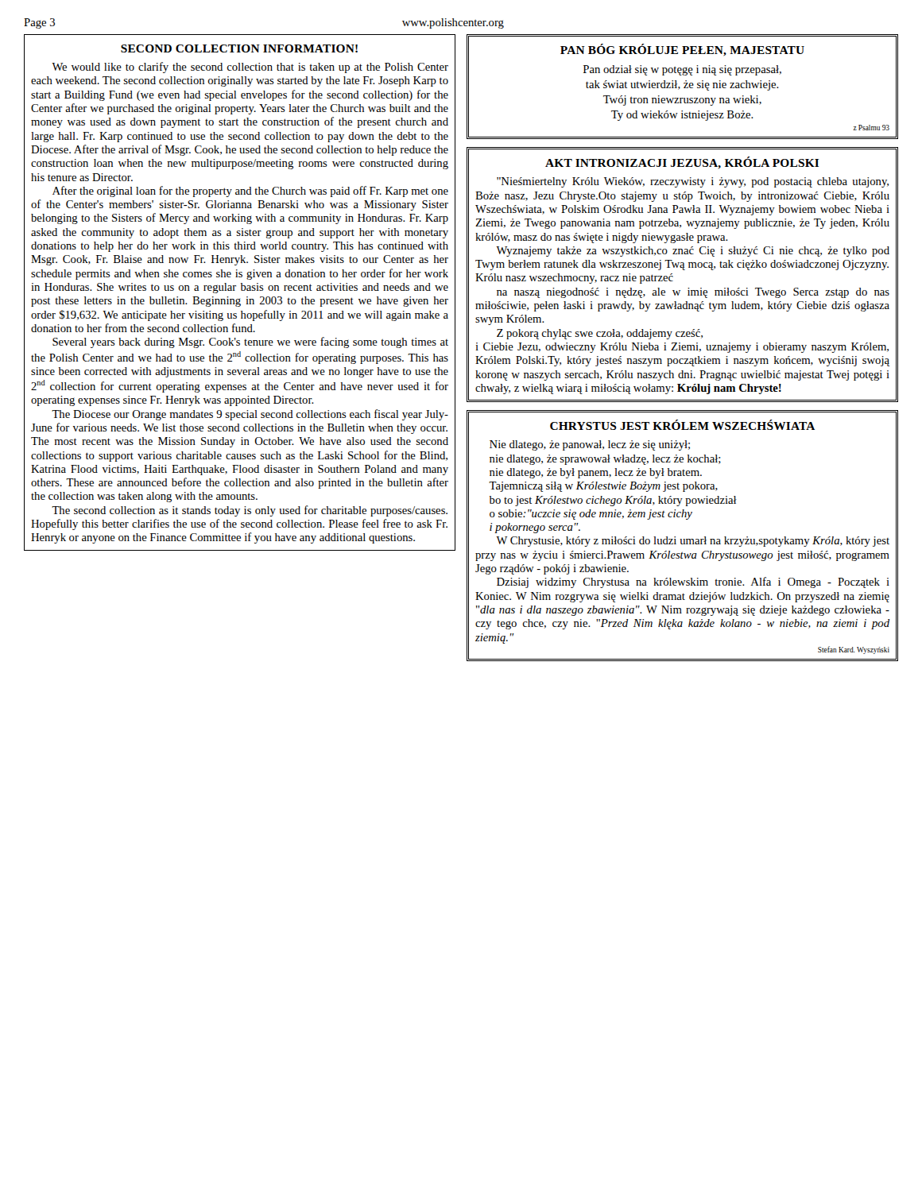Page 3
www.polishcenter.org
SECOND COLLECTION INFORMATION!
We would like to clarify the second collection that is taken up at the Polish Center each weekend. The second collection originally was started by the late Fr. Joseph Karp to start a Building Fund (we even had special envelopes for the second collection) for the Center after we purchased the original property. Years later the Church was built and the money was used as down payment to start the construction of the present church and large hall. Fr. Karp continued to use the second collection to pay down the debt to the Diocese. After the arrival of Msgr. Cook, he used the second collection to help reduce the construction loan when the new multipurpose/meeting rooms were constructed during his tenure as Director.
After the original loan for the property and the Church was paid off Fr. Karp met one of the Center's members' sister-Sr. Glorianna Benarski who was a Missionary Sister belonging to the Sisters of Mercy and working with a community in Honduras. Fr. Karp asked the community to adopt them as a sister group and support her with monetary donations to help her do her work in this third world country. This has continued with Msgr. Cook, Fr. Blaise and now Fr. Henryk. Sister makes visits to our Center as her schedule permits and when she comes she is given a donation to her order for her work in Honduras. She writes to us on a regular basis on recent activities and needs and we post these letters in the bulletin. Beginning in 2003 to the present we have given her order $19,632. We anticipate her visiting us hopefully in 2011 and we will again make a donation to her from the second collection fund.
Several years back during Msgr. Cook's tenure we were facing some tough times at the Polish Center and we had to use the 2nd collection for operating purposes. This has since been corrected with adjustments in several areas and we no longer have to use the 2nd collection for current operating expenses at the Center and have never used it for operating expenses since Fr. Henryk was appointed Director.
The Diocese our Orange mandates 9 special second collections each fiscal year July-June for various needs. We list those second collections in the Bulletin when they occur. The most recent was the Mission Sunday in October. We have also used the second collections to support various charitable causes such as the Laski School for the Blind, Katrina Flood victims, Haiti Earthquake, Flood disaster in Southern Poland and many others. These are announced before the collection and also printed in the bulletin after the collection was taken along with the amounts.
The second collection as it stands today is only used for charitable purposes/causes. Hopefully this better clarifies the use of the second collection. Please feel free to ask Fr. Henryk or anyone on the Finance Committee if you have any additional questions.
PAN BÓG KRÓLUJE PEŁEN, MAJESTATU
Pan odział się w potęgę i nią się przepasał,
tak świat utwierdził, że się nie zachwieje.
Twój tron niewzruszony na wieki,
Ty od wieków istniejesz Boże.
z Psalmu 93
AKT INTRONIZACJI JEZUSA, KRÓLA POLSKI
"Nieśmiertelny Królu Wieków, rzeczywisty i żywy, pod postacią chleba utajony, Boże nasz, Jezu Chryste.Oto stajemy u stóp Twoich, by intronizować Ciebie, Królu Wszechświata, w Polskim Ośrodku Jana Pawła II. Wyznajemy bowiem wobec Nieba i Ziemi, że Twego panowania nam potrzeba, wyznajemy publicznie, że Ty jeden, Królu królów, masz do nas święte i nigdy niewygasłe prawa.
Wyznajemy także za wszystkich,co znać Cię i służyć Ci nie chcą, że tylko pod Twym berłem ratunek dla wskrzeszonej Twą mocą, tak ciężko doświadczonej Ojczyzny. Królu nasz wszechmocny, racz nie patrzeć
na naszą niegodność i nędzę, ale w imię miłości Twego Serca zstąp do nas miłościwie, pełen łaski i prawdy, by zawładnąć tym ludem, który Ciebie dziś ogłasza swym Królem.
Z pokorą chyląc swe czoła, oddajemy cześć,
i Ciebie Jezu, odwieczny Królu Nieba i Ziemi, uznajemy i obieramy naszym Królem, Królem Polski.Ty, który jesteś naszym początkiem i naszym końcem, wyciśnij swoją koronę w naszych sercach, Królu naszych dni. Pragnąc uwielbić majestat Twej potęgi i chwały, z wielką wiarą i miłością wołamy: Króluj nam Chryste!
CHRYSTUS JEST KRÓLEM WSZECHŚWIATA
Nie dlatego, że panował, lecz że się uniżył;
nie dlatego, że sprawował władzę, lecz że kochał;
nie dlatego, że był panem, lecz że był bratem.
Tajemniczą siłą w Królestwie Bożym jest pokora,
bo to jest Królestwo cichego Króla, który powiedział
o sobie:"uczcie się ode mnie, żem jest cichy
i pokornego serca".
W Chrystusie, który z miłości do ludzi umarł na krzyżu,spotykamy Króla, który jest przy nas w życiu i śmierci.Prawem Królestwa Chrystusowego jest miłość, programem Jego rządów - pokój i zbawienie.
Dzisiaj widzimy Chrystusa na królewskim tronie. Alfa i Omega - Początek i Koniec. W Nim rozgrywa się wielki dramat dziejów ludzkich. On przyszedł na ziemię "dla nas i dla naszego zbawienia". W Nim rozgrywają się dzieje każdego człowieka - czy tego chce, czy nie. "Przed Nim klęka każde kolano - w niebie, na ziemi i pod ziemią."
Stefan Kard. Wyszyński